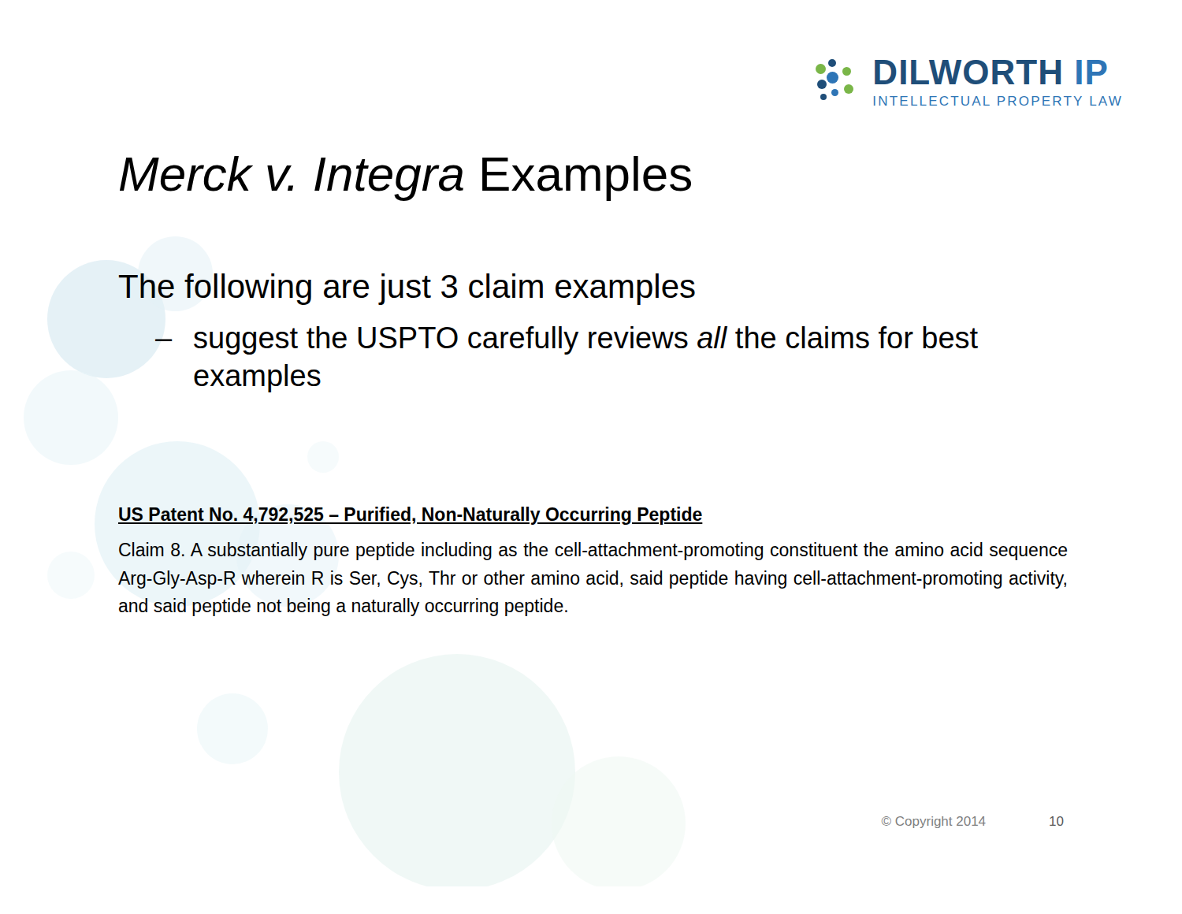DILWORTH IP
INTELLECTUAL PROPERTY LAW
Merck v. Integra Examples
The following are just 3 claim examples
–suggest the USPTO carefully reviews all the claims for best examples
US Patent No. 4,792,525 – Purified, Non-Naturally Occurring Peptide
Claim 8. A substantially pure peptide including as the cell-attachment-promoting constituent the amino acid sequence Arg-Gly-Asp-R wherein R is Ser, Cys, Thr or other amino acid, said peptide having cell-attachment-promoting activity, and said peptide not being a naturally occurring peptide.
© Copyright 2014 10